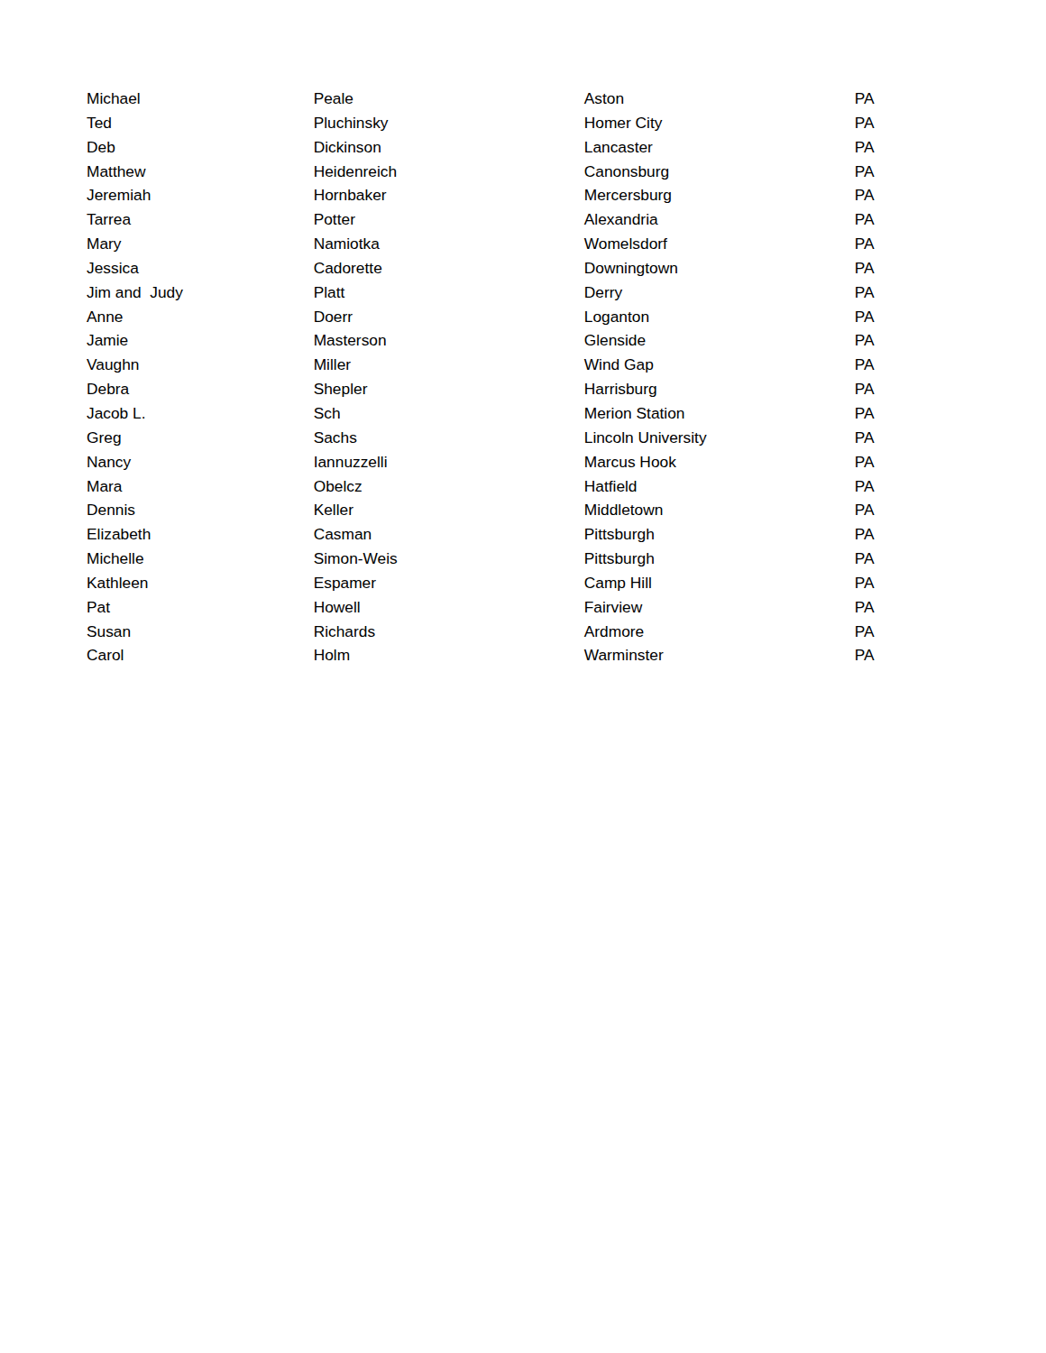| Michael | Peale | Aston | PA |
| Ted | Pluchinsky | Homer City | PA |
| Deb | Dickinson | Lancaster | PA |
| Matthew | Heidenreich | Canonsburg | PA |
| Jeremiah | Hornbaker | Mercersburg | PA |
| Tarrea | Potter | Alexandria | PA |
| Mary | Namiotka | Womelsdorf | PA |
| Jessica | Cadorette | Downingtown | PA |
| Jim and Judy | Platt | Derry | PA |
| Anne | Doerr | Loganton | PA |
| Jamie | Masterson | Glenside | PA |
| Vaughn | Miller | Wind Gap | PA |
| Debra | Shepler | Harrisburg | PA |
| Jacob L. | Sch | Merion Station | PA |
| Greg | Sachs | Lincoln University | PA |
| Nancy | Iannuzzelli | Marcus Hook | PA |
| Mara | Obelcz | Hatfield | PA |
| Dennis | Keller | Middletown | PA |
| Elizabeth | Casman | Pittsburgh | PA |
| Michelle | Simon-Weis | Pittsburgh | PA |
| Kathleen | Espamer | Camp Hill | PA |
| Pat | Howell | Fairview | PA |
| Susan | Richards | Ardmore | PA |
| Carol | Holm | Warminster | PA |